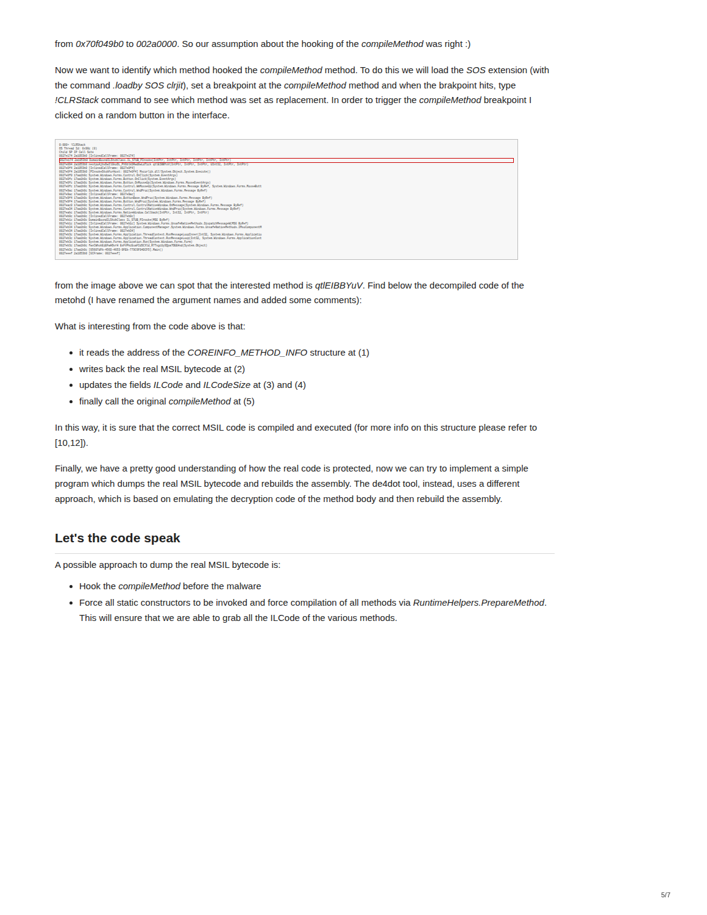from 0x70f049b0 to 002a0000. So our assumption about the hooking of the compileMethod was right :)
Now we want to identify which method hooked the compileMethod method. To do this we will load the SOS extension (with the command .loadby SOS clrjit), set a breakpoint at the compileMethod method and when the brakpoint hits, type !CLRStack command to see which method was set as replacement. In order to trigger the compileMethod breakpoint I clicked on a random button in the interface.
0:000> !CLRStack
OS Thread Id: 0x90c (0)
Child SP IP Call Site
0027e174 2a1053b0 [InlinedCallFrame: 0027e174]
0027e174 2a1053b0 DomainBoundILStubClass.IL_STUB_PInvoke(IntPtr, IntPtr, IntPtr, IntPtr, IntPtr, IntPtr)
0027e094 2a1053b0 nestpoAjbvDwIlGkoOL_PVGblkDRwdGwLdTick qtlEIBBYuV(IntPtr, IntPtr, IntPtr, UInt32, IntPtr, IntPtr)
0027e0f4 2a1053b0 [InlinedCallFrame: 0027e0f4]
0027e0f4 2a1053b0 [PInvokeStubForHost: 0027e0f4] Mscorlib.dll!System.Object.System.Execute()
0027e0f0 17aa1b0c System.Windows.Forms.Control.OnClick(System.EventArgs)
0027e0fc 17aa1b0c System.Windows.Forms.Button.OnClick(System.EventArgs)
0027e0fc 17aa1b0c System.Windows.Forms.Button.OnMouseUp(System.Windows.Forms.MouseEventArgs)
0027e0fc 17aa1b0c System.Windows.Forms.Control.WmMouseUp(System.Windows.Forms.Message ByRef, System.Windows.Forms.MouseButt
0027e9ac 17aa1b0c System.Windows.Forms.Control.WndProc(System.Windows.Forms.Message ByRef)
0027e9ac 17aa1b0c [InlinedCallFrame: 0027e9ac]
0027e9f4 17aa1b0c System.Windows.Forms.ButtonBase.WndProc(System.Windows.Forms.Message ByRef)
0027e9f4 17aa1b0c System.Windows.Forms.Button.WndProc(System.Windows.Forms.Message ByRef)
0027eac0 17aa1b0c System.Windows.Forms.Control.ControlNativeWindow.OnMessage(System.Windows.Forms.Message ByRef)
0027ea34 17aa1b0c System.Windows.Forms.Control.ControlNativeWindow.WndProc(System.Windows.Forms.Message ByRef)
0027eabc 17aa1b0c System.Windows.Forms.NativeWindow.Callback(IntPtr, Int32, IntPtr, IntPtr)
0027eb0c 17aa1b0c [InlinedCallFrame: 0027eb0c]
0027eb1c 17aa1b0c DomainBoundILStubClass IL_STUB_PInvoke(MSG ByRef)
0027eb1c 17aa1b0c [InlinedCallFrame: 0027eb1c] System.Windows.Forms.UnsafeNativeMethods.DispatchMessageW(MSG ByRef)
0027eb34 17aa1b0c System.Windows.Forms.Application.ComponentManager.System.Windows.Forms.UnsafeNativeMethods.IMsoComponentM
0027eb34 17aa1b0c [InlinedCallFrame: 0027eb34]
0027eb3c 17aa1b0c System.Windows.Forms.Application.ThreadContext.RunMessageLoopInner(Int32, System.Windows.Forms.Applicatio
0027eb3c 17aa1b0c System.Windows.Forms.Application.ThreadContext.RunMessageLoop(Int32, System.Windows.Forms.ApplicationCont
0027eb3c 17aa1b0c System.Windows.Forms.Application.Run(System.Windows.Forms.Form)
0027eb3c 17aa1b0c fwvCWhukEiEFwHOvrH EsFVPkcEuaFIdSCXld_R7TsgcUy3Qpa7OEEHvd(System.Object)
0027eb3c 17aa1b0c [05607dFb-456D-4653-9FEb-779C6F94DCF5].Main()
0027eeef 2a1053b0 [GCFrame: 0027eeef]
from the image above we can spot that the interested method is qtlEIBBYuV. Find below the decompiled code of the metohd (I have renamed the argument names and added some comments):
What is interesting from the code above is that:
it reads the address of the COREINFO_METHOD_INFO structure at (1)
writes back the real MSIL bytecode at (2)
updates the fields ILCode and ILCodeSize at (3) and (4)
finally call the original compileMethod at (5)
In this way, it is sure that the correct MSIL code is compiled and executed (for more info on this structure please refer to [10,12]).
Finally, we have a pretty good understanding of how the real code is protected, now we can try to implement a simple program which dumps the real MSIL bytecode and rebuilds the assembly. The de4dot tool, instead, uses a different approach, which is based on emulating the decryption code of the method body and then rebuild the assembly.
Let's the code speak
A possible approach to dump the real MSIL bytecode is:
Hook the compileMethod before the malware
Force all static constructors to be invoked and force compilation of all methods via RuntimeHelpers.PrepareMethod. This will ensure that we are able to grab all the ILCode of the various methods.
5/7